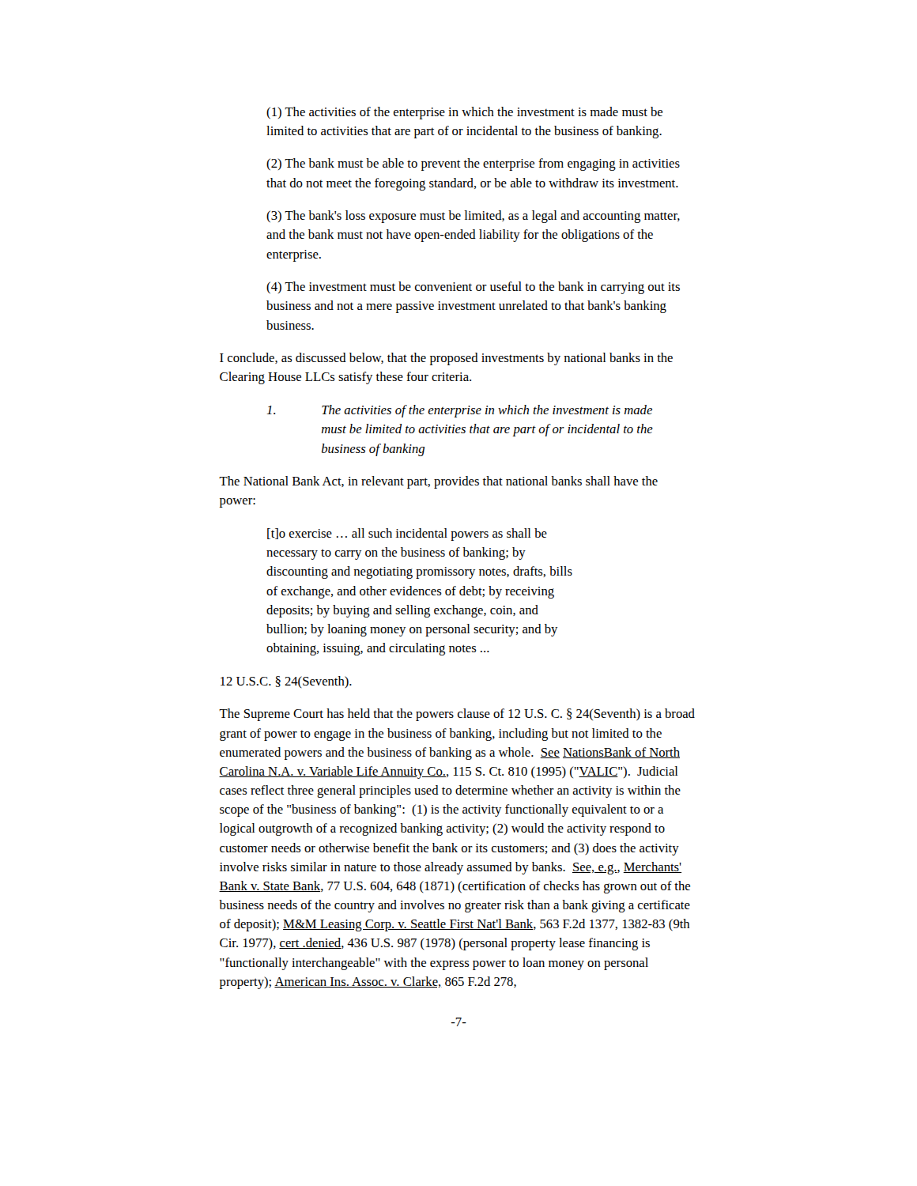(1) The activities of the enterprise in which the investment is made must be limited to activities that are part of or incidental to the business of banking.
(2) The bank must be able to prevent the enterprise from engaging in activities that do not meet the foregoing standard, or be able to withdraw its investment.
(3) The bank's loss exposure must be limited, as a legal and accounting matter, and the bank must not have open-ended liability for the obligations of the enterprise.
(4) The investment must be convenient or useful to the bank in carrying out its business and not a mere passive investment unrelated to that bank's banking business.
I conclude, as discussed below, that the proposed investments by national banks in the Clearing House LLCs satisfy these four criteria.
1. The activities of the enterprise in which the investment is made must be limited to activities that are part of or incidental to the business of banking
The National Bank Act, in relevant part, provides that national banks shall have the power:
[t]o exercise … all such incidental powers as shall be necessary to carry on the business of banking; by discounting and negotiating promissory notes, drafts, bills of exchange, and other evidences of debt; by receiving deposits; by buying and selling exchange, coin, and bullion; by loaning money on personal security; and by obtaining, issuing, and circulating notes ...
12 U.S.C. § 24(Seventh).
The Supreme Court has held that the powers clause of 12 U.S. C. § 24(Seventh) is a broad grant of power to engage in the business of banking, including but not limited to the enumerated powers and the business of banking as a whole. See NationsBank of North Carolina N.A. v. Variable Life Annuity Co., 115 S. Ct. 810 (1995) ("VALIC"). Judicial cases reflect three general principles used to determine whether an activity is within the scope of the "business of banking": (1) is the activity functionally equivalent to or a logical outgrowth of a recognized banking activity; (2) would the activity respond to customer needs or otherwise benefit the bank or its customers; and (3) does the activity involve risks similar in nature to those already assumed by banks. See, e.g., Merchants' Bank v. State Bank, 77 U.S. 604, 648 (1871) (certification of checks has grown out of the business needs of the country and involves no greater risk than a bank giving a certificate of deposit); M&M Leasing Corp. v. Seattle First Nat'l Bank, 563 F.2d 1377, 1382-83 (9th Cir. 1977), cert .denied, 436 U.S. 987 (1978) (personal property lease financing is "functionally interchangeable" with the express power to loan money on personal property); American Ins. Assoc. v. Clarke, 865 F.2d 278,
-7-